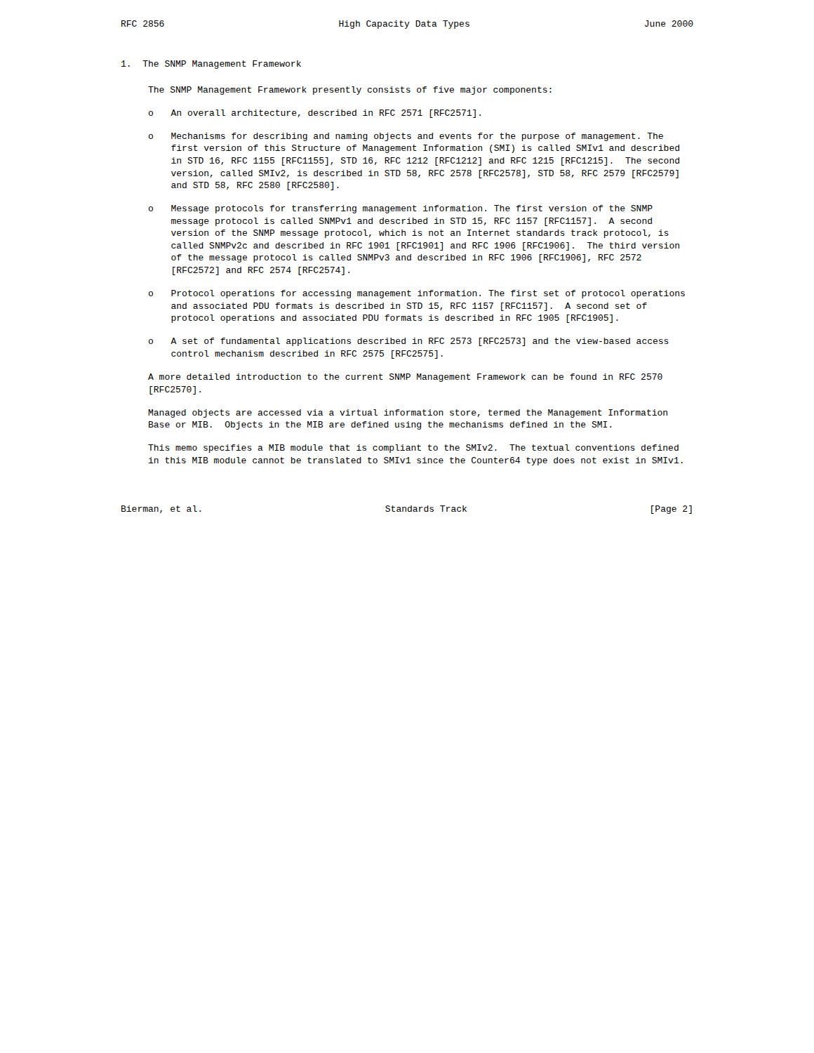RFC 2856 High Capacity Data Types June 2000
1. The SNMP Management Framework
The SNMP Management Framework presently consists of five major components:
An overall architecture, described in RFC 2571 [RFC2571].
Mechanisms for describing and naming objects and events for the purpose of management. The first version of this Structure of Management Information (SMI) is called SMIv1 and described in STD 16, RFC 1155 [RFC1155], STD 16, RFC 1212 [RFC1212] and RFC 1215 [RFC1215]. The second version, called SMIv2, is described in STD 58, RFC 2578 [RFC2578], STD 58, RFC 2579 [RFC2579] and STD 58, RFC 2580 [RFC2580].
Message protocols for transferring management information. The first version of the SNMP message protocol is called SNMPv1 and described in STD 15, RFC 1157 [RFC1157]. A second version of the SNMP message protocol, which is not an Internet standards track protocol, is called SNMPv2c and described in RFC 1901 [RFC1901] and RFC 1906 [RFC1906]. The third version of the message protocol is called SNMPv3 and described in RFC 1906 [RFC1906], RFC 2572 [RFC2572] and RFC 2574 [RFC2574].
Protocol operations for accessing management information. The first set of protocol operations and associated PDU formats is described in STD 15, RFC 1157 [RFC1157]. A second set of protocol operations and associated PDU formats is described in RFC 1905 [RFC1905].
A set of fundamental applications described in RFC 2573 [RFC2573] and the view-based access control mechanism described in RFC 2575 [RFC2575].
A more detailed introduction to the current SNMP Management Framework can be found in RFC 2570 [RFC2570].
Managed objects are accessed via a virtual information store, termed the Management Information Base or MIB. Objects in the MIB are defined using the mechanisms defined in the SMI.
This memo specifies a MIB module that is compliant to the SMIv2. The textual conventions defined in this MIB module cannot be translated to SMIv1 since the Counter64 type does not exist in SMIv1.
Bierman, et al. Standards Track [Page 2]